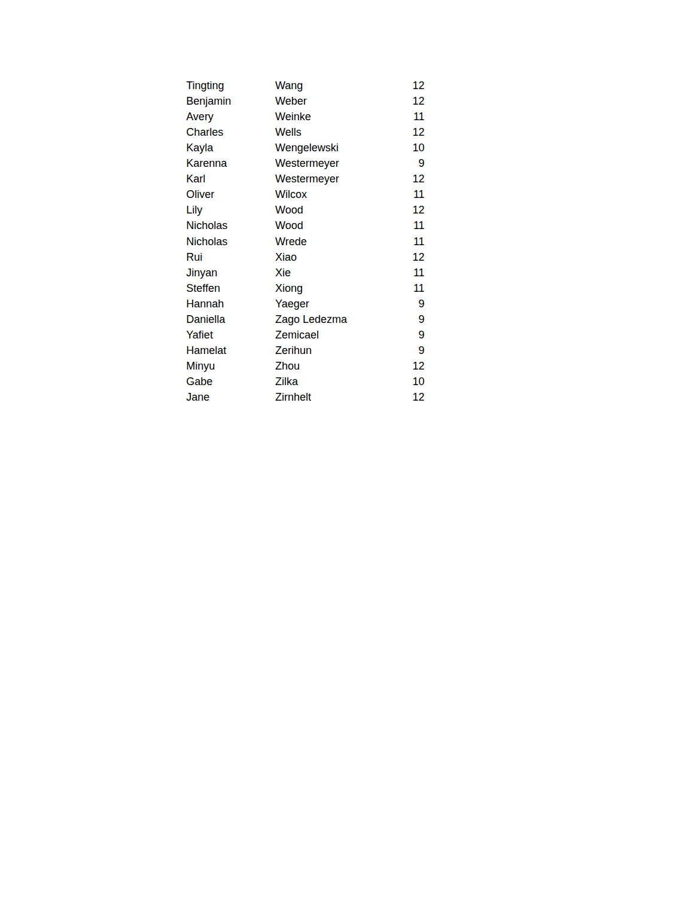| Tingting | Wang | 12 |
| Benjamin | Weber | 12 |
| Avery | Weinke | 11 |
| Charles | Wells | 12 |
| Kayla | Wengelewski | 10 |
| Karenna | Westermeyer | 9 |
| Karl | Westermeyer | 12 |
| Oliver | Wilcox | 11 |
| Lily | Wood | 12 |
| Nicholas | Wood | 11 |
| Nicholas | Wrede | 11 |
| Rui | Xiao | 12 |
| Jinyan | Xie | 11 |
| Steffen | Xiong | 11 |
| Hannah | Yaeger | 9 |
| Daniella | Zago Ledezma | 9 |
| Yafiet | Zemicael | 9 |
| Hamelat | Zerihun | 9 |
| Minyu | Zhou | 12 |
| Gabe | Zilka | 10 |
| Jane | Zirnhelt | 12 |